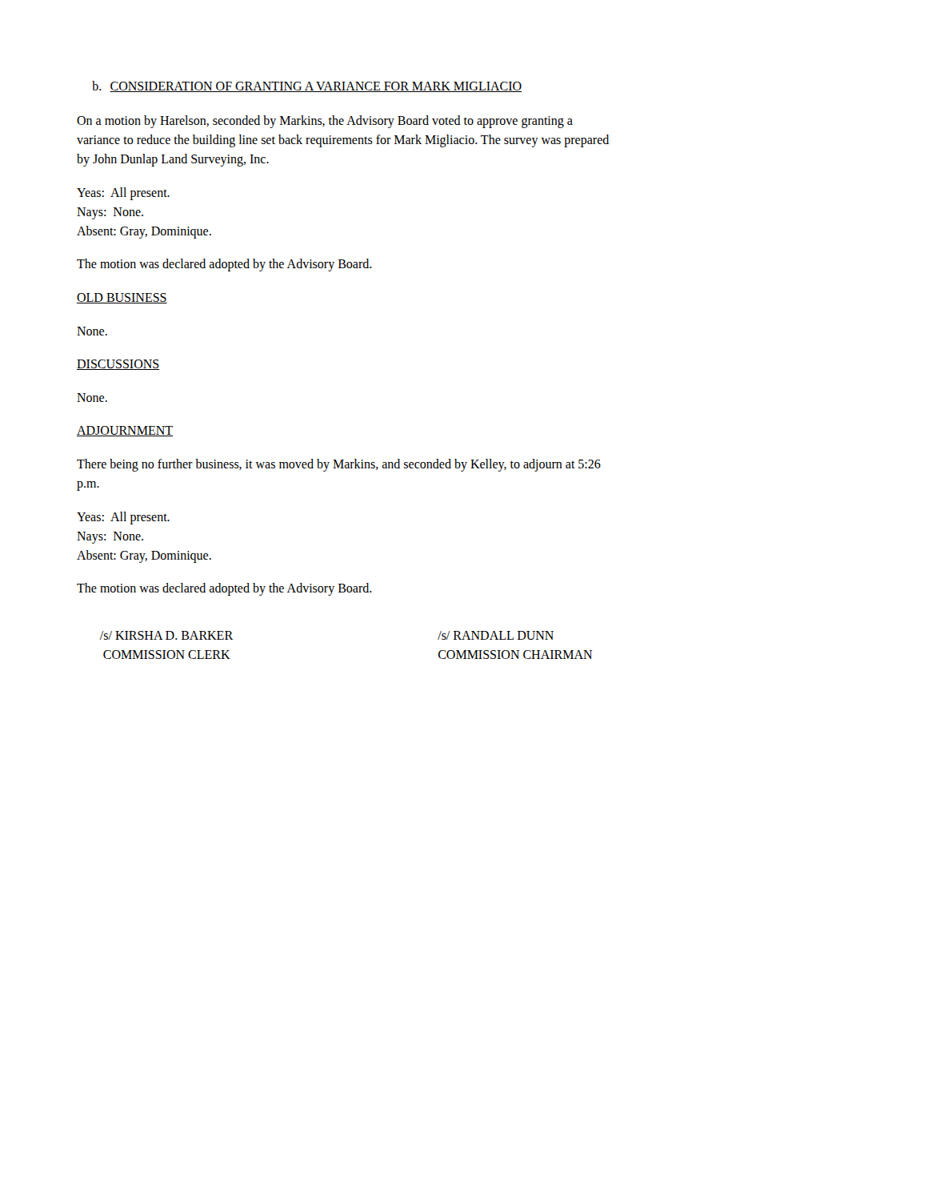Consideration of granting a variance for Mark Migliacio
On a motion by Harelson, seconded by Markins, the Advisory Board voted to approve granting a variance to reduce the building line set back requirements for Mark Migliacio. The survey was prepared by John Dunlap Land Surveying, Inc.
Yeas: All present.
Nays: None.
Absent: Gray, Dominique.
The motion was declared adopted by the Advisory Board.
Old Business
None.
Discussions
None.
Adjournment
There being no further business, it was moved by Markins, and seconded by Kelley, to adjourn at 5:26 p.m.
Yeas: All present.
Nays: None.
Absent: Gray, Dominique.
The motion was declared adopted by the Advisory Board.
| /s/ KIRSHA D. BARKER COMMISSION CLERK | /s/ RANDALL DUNN COMMISSION CHAIRMAN |